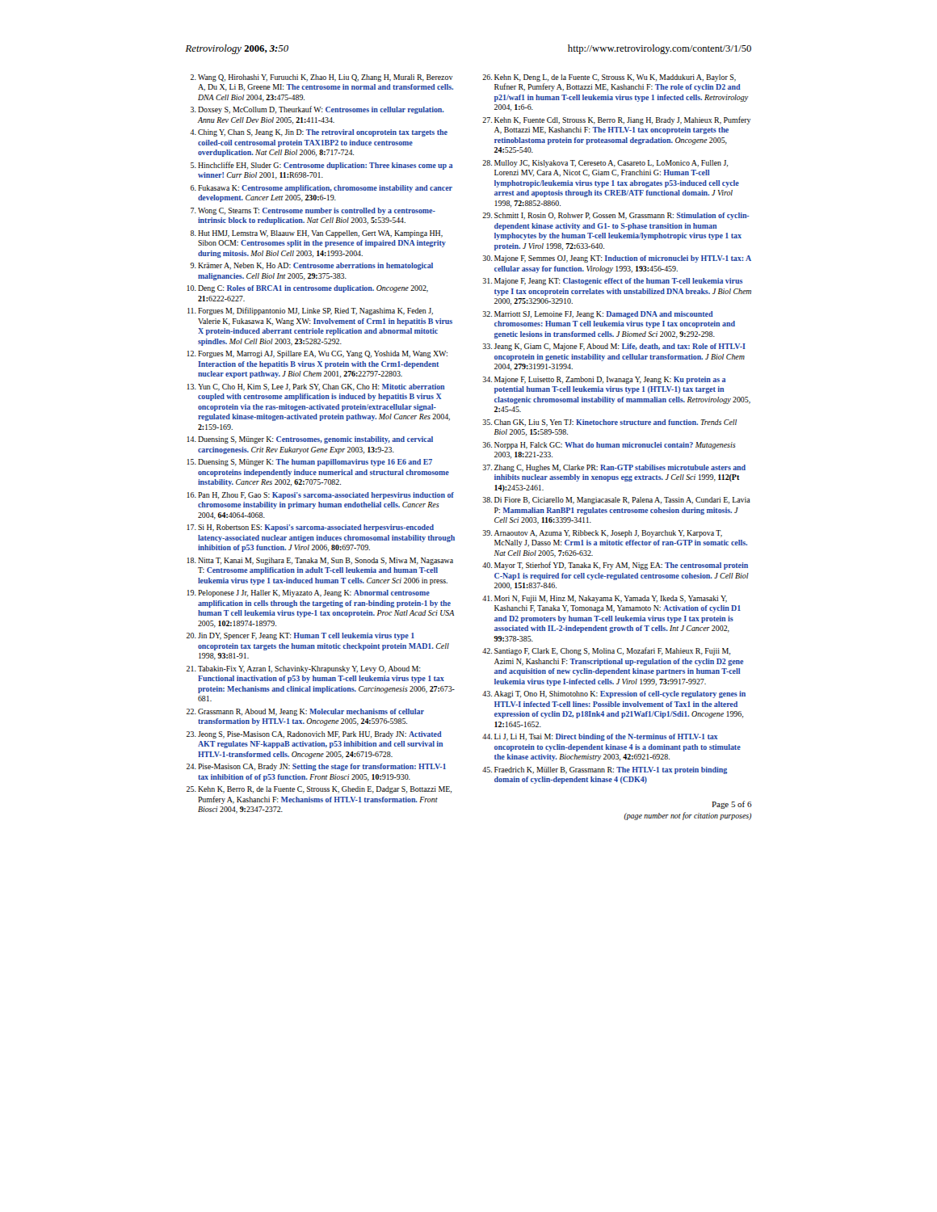Retrovirology 2006, 3: 50
http://www.retrovirology.com/content/3/1/50
Wang Q, Hirohashi Y, Furuuchi K, Zhao H, Liu Q, Zhang H, Murali R, Berezov A, Du X, Li B, Greene MI: The centrosome in normal and transformed cells. DNA Cell Biol 2004, 23: 475-489.
Doxsey S, McCollum D, Theurkauf W: Centrosomes in cellular regulation. Annu Rev Cell Dev Biol 2005, 21: 411-434.
Ching Y, Chan S, Jeang K, Jin D: The retroviral oncoprotein tax targets the coiled-coil centrosomal protein TAX1BP2 to induce centrosome overduplication. Nat Cell Biol 2006, 8: 717-724.
Hinchcliffe EH, Sluder G: Centrosome duplication: Three kinases come up a winner! Curr Biol 2001, 11: R698-701.
Fukasawa K: Centrosome amplification, chromosome instability and cancer development. Cancer Lett 2005, 230: 6-19.
Wong C, Stearns T: Centrosome number is controlled by a centrosome-intrinsic block to reduplication. Nat Cell Biol 2003, 5: 539-544.
Hut HMJ, Lemstra W, Blaauw EH, Van Cappellen, Gert WA, Kampinga HH, Sibon OCM: Centrosomes split in the presence of impaired DNA integrity during mitosis. Mol Biol Cell 2003, 14: 1993-2004.
Krämer A, Neben K, Ho AD: Centrosome aberrations in hematological malignancies. Cell Biol Int 2005, 29: 375-383.
Deng C: Roles of BRCA1 in centrosome duplication. Oncogene 2002, 21: 6222-6227.
Forgues M, Difilippantonio MJ, Linke SP, Ried T, Nagashima K, Feden J, Valerie K, Fukasawa K, Wang XW: Involvement of Crm1 in hepatitis B virus X protein-induced aberrant centriole replication and abnormal mitotic spindles. Mol Cell Biol 2003, 23: 5282-5292.
Forgues M, Marrogi AJ, Spillare EA, Wu CG, Yang Q, Yoshida M, Wang XW: Interaction of the hepatitis B virus X protein with the Crm1-dependent nuclear export pathway. J Biol Chem 2001, 276: 22797-22803.
Yun C, Cho H, Kim S, Lee J, Park SY, Chan GK, Cho H: Mitotic aberration coupled with centrosome amplification is induced by hepatitis B virus X oncoprotein via the ras-mitogen-activated protein/extracellular signal-regulated kinase-mitogen-activated protein pathway. Mol Cancer Res 2004, 2: 159-169.
Duensing S, Münger K: Centrosomes, genomic instability, and cervical carcinogenesis. Crit Rev Eukaryot Gene Expr 2003, 13: 9-23.
Duensing S, Münger K: The human papillomavirus type 16 E6 and E7 oncoproteins independently induce numerical and structural chromosome instability. Cancer Res 2002, 62: 7075-7082.
Pan H, Zhou F, Gao S: Kaposi's sarcoma-associated herpesvirus induction of chromosome instability in primary human endothelial cells. Cancer Res 2004, 64: 4064-4068.
Si H, Robertson ES: Kaposi's sarcoma-associated herpesvirus-encoded latency-associated nuclear antigen induces chromosomal instability through inhibition of p53 function. J Virol 2006, 80: 697-709.
Nitta T, Kanai M, Sugihara E, Tanaka M, Sun B, Sonoda S, Miwa M, Nagasawa T: Centrosome amplification in adult T-cell leukemia and human T-cell leukemia virus type 1 tax-induced human T cells. Cancer Sci 2006 in press.
Peloponese J Jr, Haller K, Miyazato A, Jeang K: Abnormal centrosome amplification in cells through the targeting of ran-binding protein-1 by the human T cell leukemia virus type-1 tax oncoprotein. Proc Natl Acad Sci USA 2005, 102: 18974-18979.
Jin DY, Spencer F, Jeang KT: Human T cell leukemia virus type 1 oncoprotein tax targets the human mitotic checkpoint protein MAD1. Cell 1998, 93: 81-91.
Tabakin-Fix Y, Azran I, Schavinky-Khrapunsky Y, Levy O, Aboud M: Functional inactivation of p53 by human T-cell leukemia virus type 1 tax protein: Mechanisms and clinical implications. Carcinogenesis 2006, 27: 673-681.
Grassmann R, Aboud M, Jeang K: Molecular mechanisms of cellular transformation by HTLV-1 tax. Oncogene 2005, 24: 5976-5985.
Jeong S, Pise-Masison CA, Radonovich MF, Park HU, Brady JN: Activated AKT regulates NF-kappaB activation, p53 inhibition and cell survival in HTLV-1-transformed cells. Oncogene 2005, 24: 6719-6728.
Pise-Masison CA, Brady JN: Setting the stage for transformation: HTLV-1 tax inhibition of of p53 function. Front Biosci 2005, 10: 919-930.
Kehn K, Berro R, de la Fuente C, Strouss K, Ghedin E, Dadgar S, Bottazzi ME, Pumfery A, Kashanchi F: Mechanisms of HTLV-1 transformation. Front Biosci 2004, 9: 2347-2372.
Kehn K, Deng L, de la Fuente C, Strouss K, Wu K, Maddukuri A, Baylor S, Rufner R, Pumfery A, Bottazzi ME, Kashanchi F: The role of cyclin D2 and p21/waf1 in human T-cell leukemia virus type 1 infected cells. Retrovirology 2004, 1: 6-6.
Kehn K, Fuente Cdl, Strouss K, Berro R, Jiang H, Brady J, Mahieux R, Pumfery A, Bottazzi ME, Kashanchi F: The HTLV-1 tax oncoprotein targets the retinoblastoma protein for proteasomal degradation. Oncogene 2005, 24: 525-540.
Mulloy JC, Kislyakova T, Cereseto A, Casareto L, LoMonico A, Fullen J, Lorenzi MV, Cara A, Nicot C, Giam C, Franchini G: Human T-cell lymphotropic/leukemia virus type 1 tax abrogates p53-induced cell cycle arrest and apoptosis through its CREB/ATF functional domain. J Virol 1998, 72: 8852-8860.
Schmitt I, Rosin O, Rohwer P, Gossen M, Grassmann R: Stimulation of cyclin-dependent kinase activity and G1- to S-phase transition in human lymphocytes by the human T-cell leukemia/lymphotropic virus type 1 tax protein. J Virol 1998, 72: 633-640.
Majone F, Semmes OJ, Jeang KT: Induction of micronuclei by HTLV-1 tax: A cellular assay for function. Virology 1993, 193: 456-459.
Majone F, Jeang KT: Clastogenic effect of the human T-cell leukemia virus type I tax oncoprotein correlates with unstabilized DNA breaks. J Biol Chem 2000, 275: 32906-32910.
Marriott SJ, Lemoine FJ, Jeang K: Damaged DNA and miscounted chromosomes: Human T cell leukemia virus type I tax oncoprotein and genetic lesions in transformed cells. J Biomed Sci 2002, 9: 292-298.
Jeang K, Giam C, Majone F, Aboud M: Life, death, and tax: Role of HTLV-I oncoprotein in genetic instability and cellular transformation. J Biol Chem 2004, 279: 31991-31994.
Majone F, Luisetto R, Zamboni D, Iwanaga Y, Jeang K: Ku protein as a potential human T-cell leukemia virus type 1 (HTLV-1) tax target in clastogenic chromosomal instability of mammalian cells. Retrovirology 2005, 2: 45-45.
Chan GK, Liu S, Yen TJ: Kinetochore structure and function. Trends Cell Biol 2005, 15: 589-598.
Norppa H, Falck GC: What do human micronuclei contain? Mutagenesis 2003, 18: 221-233.
Zhang C, Hughes M, Clarke PR: Ran-GTP stabilises microtubule asters and inhibits nuclear assembly in xenopus egg extracts. J Cell Sci 1999, 112(Pt 14): 2453-2461.
Di Fiore B, Ciciarello M, Mangiacasale R, Palena A, Tassin A, Cundari E, Lavia P: Mammalian RanBP1 regulates centrosome cohesion during mitosis. J Cell Sci 2003, 116: 3399-3411.
Arnaoutov A, Azuma Y, Ribbeck K, Joseph J, Boyarchuk Y, Karpova T, McNally J, Dasso M: Crm1 is a mitotic effector of ran-GTP in somatic cells. Nat Cell Biol 2005, 7: 626-632.
Mayor T, Stierhof YD, Tanaka K, Fry AM, Nigg EA: The centrosomal protein C-Nap1 is required for cell cycle-regulated centrosome cohesion. J Cell Biol 2000, 151: 837-846.
Mori N, Fujii M, Hinz M, Nakayama K, Yamada Y, Ikeda S, Yamasaki Y, Kashanchi F, Tanaka Y, Tomonaga M, Yamamoto N: Activation of cyclin D1 and D2 promoters by human T-cell leukemia virus type I tax protein is associated with IL-2-independent growth of T cells. Int J Cancer 2002, 99: 378-385.
Santiago F, Clark E, Chong S, Molina C, Mozafari F, Mahieux R, Fujii M, Azimi N, Kashanchi F: Transcriptional up-regulation of the cyclin D2 gene and acquisition of new cyclin-dependent kinase partners in human T-cell leukemia virus type I-infected cells. J Virol 1999, 73: 9917-9927.
Akagi T, Ono H, Shimotohno K: Expression of cell-cycle regulatory genes in HTLV-I infected T-cell lines: Possible involvement of Tax1 in the altered expression of cyclin D2, p18Ink4 and p21Waf1/Cip1/Sdi1. Oncogene 1996, 12: 1645-1652.
Li J, Li H, Tsai M: Direct binding of the N-terminus of HTLV-1 tax oncoprotein to cyclin-dependent kinase 4 is a dominant path to stimulate the kinase activity. Biochemistry 2003, 42: 6921-6928.
Fraedrich K, Müller B, Grassmann R: The HTLV-1 tax protein binding domain of cyclin-dependent kinase 4 (CDK4)
Page 5 of 6
(page number not for citation purposes)